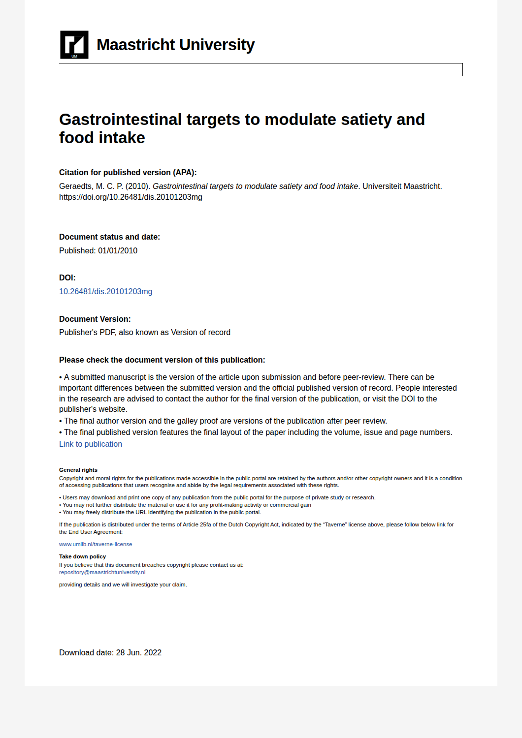UM
Maastricht University
Gastrointestinal targets to modulate satiety and food intake
Citation for published version (APA):
Geraedts, M. C. P. (2010). Gastrointestinal targets to modulate satiety and food intake. Universiteit Maastricht. https://doi.org/10.26481/dis.20101203mg
Document status and date:
Published: 01/01/2010
DOI:
10.26481/dis.20101203mg
Document Version:
Publisher's PDF, also known as Version of record
Please check the document version of this publication:
A submitted manuscript is the version of the article upon submission and before peer-review. There can be important differences between the submitted version and the official published version of record. People interested in the research are advised to contact the author for the final version of the publication, or visit the DOI to the publisher's website.
The final author version and the galley proof are versions of the publication after peer review.
The final published version features the final layout of the paper including the volume, issue and page numbers.
Link to publication
General rights
Copyright and moral rights for the publications made accessible in the public portal are retained by the authors and/or other copyright owners and it is a condition of accessing publications that users recognise and abide by the legal requirements associated with these rights.
Users may download and print one copy of any publication from the public portal for the purpose of private study or research.
You may not further distribute the material or use it for any profit-making activity or commercial gain
You may freely distribute the URL identifying the publication in the public portal.
If the publication is distributed under the terms of Article 25fa of the Dutch Copyright Act, indicated by the “Taverne” license above, please follow below link for the End User Agreement:
www.umlib.nl/taverne-license
Take down policy
If you believe that this document breaches copyright please contact us at:
repository@maastrichtuniversity.nl
providing details and we will investigate your claim.
Download date: 28 Jun. 2022